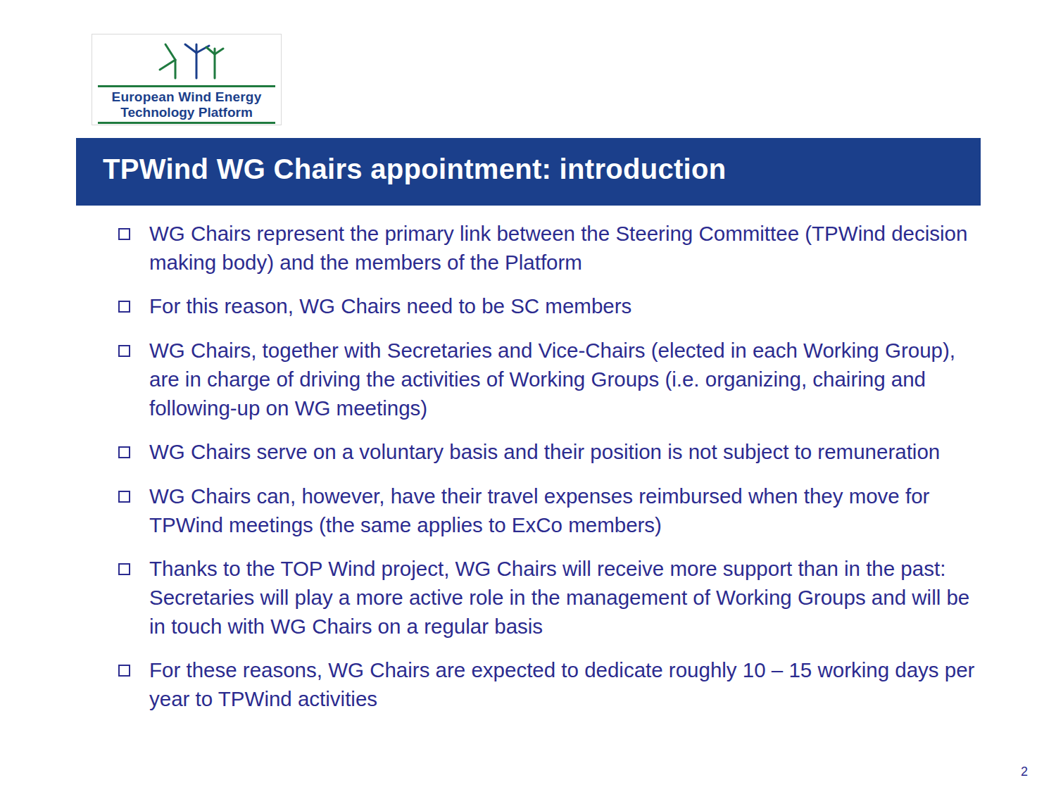European Wind Energy
Technology Platform
TPWind WG Chairs appointment: introduction
WG Chairs represent the primary link between the Steering Committee (TPWind decision making body) and the members of the Platform
For this reason, WG Chairs need to be SC members
WG Chairs, together with Secretaries and Vice-Chairs (elected in each Working Group), are in charge of driving the activities of Working Groups (i.e. organizing, chairing and following-up on WG meetings)
WG Chairs serve on a voluntary basis and their position is not subject to remuneration
WG Chairs can, however, have their travel expenses reimbursed when they move for TPWind meetings (the same applies to ExCo members)
Thanks to the TOP Wind project, WG Chairs will receive more support than in the past: Secretaries will play a more active role in the management of Working Groups and will be in touch with WG Chairs on a regular basis
For these reasons, WG Chairs are expected to dedicate roughly 10 – 15 working days per year to TPWind activities
2